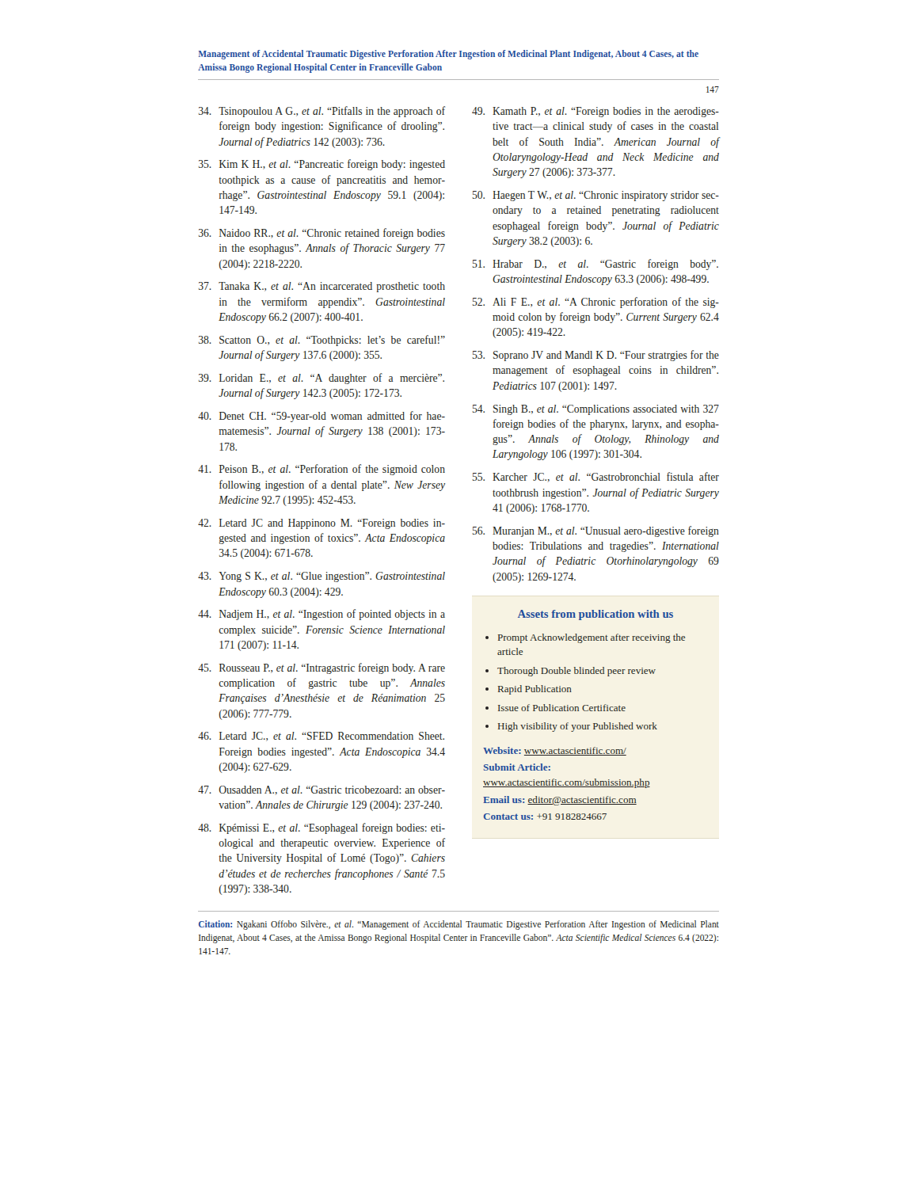Management of Accidental Traumatic Digestive Perforation After Ingestion of Medicinal Plant Indigenat, About 4 Cases, at the Amissa Bongo Regional Hospital Center in Franceville Gabon
147
Tsinopoulou A G., et al. “Pitfalls in the approach of foreign body ingestion: Significance of drooling”. Journal of Pediatrics 142 (2003): 736.
Kim K H., et al. “Pancreatic foreign body: ingested toothpick as a cause of pancreatitis and hemorrhage”. Gastrointestinal Endoscopy 59.1 (2004): 147-149.
Naidoo RR., et al. “Chronic retained foreign bodies in the esophagus”. Annals of Thoracic Surgery 77 (2004): 2218-2220.
Tanaka K., et al. “An incarcerated prosthetic tooth in the vermiform appendix”. Gastrointestinal Endoscopy 66.2 (2007): 400-401.
Scatton O., et al. “Toothpicks: let’s be careful!” Journal of Surgery 137.6 (2000): 355.
Loridan E., et al. “A daughter of a mercière”. Journal of Surgery 142.3 (2005): 172-173.
Denet CH. “59-year-old woman admitted for haematemesis”. Journal of Surgery 138 (2001): 173-178.
Peison B., et al. “Perforation of the sigmoid colon following ingestion of a dental plate”. New Jersey Medicine 92.7 (1995): 452-453.
Letard JC and Happinono M. “Foreign bodies ingested and ingestion of toxics”. Acta Endoscopica 34.5 (2004): 671-678.
Yong S K., et al. “Glue ingestion”. Gastrointestinal Endoscopy 60.3 (2004): 429.
Nadjem H., et al. “Ingestion of pointed objects in a complex suicide”. Forensic Science International 171 (2007): 11-14.
Rousseau P., et al. “Intragastric foreign body. A rare complication of gastric tube up”. Annales Françaises d’Anesthésie et de Réanimation 25 (2006): 777-779.
Letard JC., et al. “SFED Recommendation Sheet. Foreign bodies ingested”. Acta Endoscopica 34.4 (2004): 627-629.
Ousadden A., et al. “Gastric tricobezoard: an observation”. Annales de Chirurgie 129 (2004): 237-240.
Kpémissi E., et al. “Esophageal foreign bodies: etiological and therapeutic overview. Experience of the University Hospital of Lomé (Togo)”. Cahiers d’études et de recherches francophones / Santé 7.5 (1997): 338-340.
Kamath P., et al. “Foreign bodies in the aerodigestive tract—a clinical study of cases in the coastal belt of South India”. American Journal of Otolaryngology-Head and Neck Medicine and Surgery 27 (2006): 373-377.
Haegen T W., et al. “Chronic inspiratory stridor secondary to a retained penetrating radiolucent esophageal foreign body”. Journal of Pediatric Surgery 38.2 (2003): 6.
Hrabar D., et al. “Gastric foreign body”. Gastrointestinal Endoscopy 63.3 (2006): 498-499.
Ali F E., et al. “A Chronic perforation of the sigmoid colon by foreign body”. Current Surgery 62.4 (2005): 419-422.
Soprano JV and Mandl K D. “Four stratrgies for the management of esophageal coins in children”. Pediatrics 107 (2001): 1497.
Singh B., et al. “Complications associated with 327 foreign bodies of the pharynx, larynx, and esophagus”. Annals of Otology, Rhinology and Laryngology 106 (1997): 301-304.
Karcher JC., et al. “Gastrobronchial fistula after toothbrush ingestion”. Journal of Pediatric Surgery 41 (2006): 1768-1770.
Muranjan M., et al. “Unusual aero-digestive foreign bodies: Tribulations and tragedies”. International Journal of Pediatric Otorhinolaryngology 69 (2005): 1269-1274.
Assets from publication with us
Prompt Acknowledgement after receiving the article
Thorough Double blinded peer review
Rapid Publication
Issue of Publication Certificate
High visibility of your Published work
Website: www.actascientific.com/
Submit Article: www.actascientific.com/submission.php
Email us: editor@actascientific.com
Contact us: +91 9182824667
Citation: Ngakani Offobo Silvère., et al. “Management of Accidental Traumatic Digestive Perforation After Ingestion of Medicinal Plant Indigenat, About 4 Cases, at the Amissa Bongo Regional Hospital Center in Franceville Gabon”. Acta Scientific Medical Sciences 6.4 (2022): 141-147.